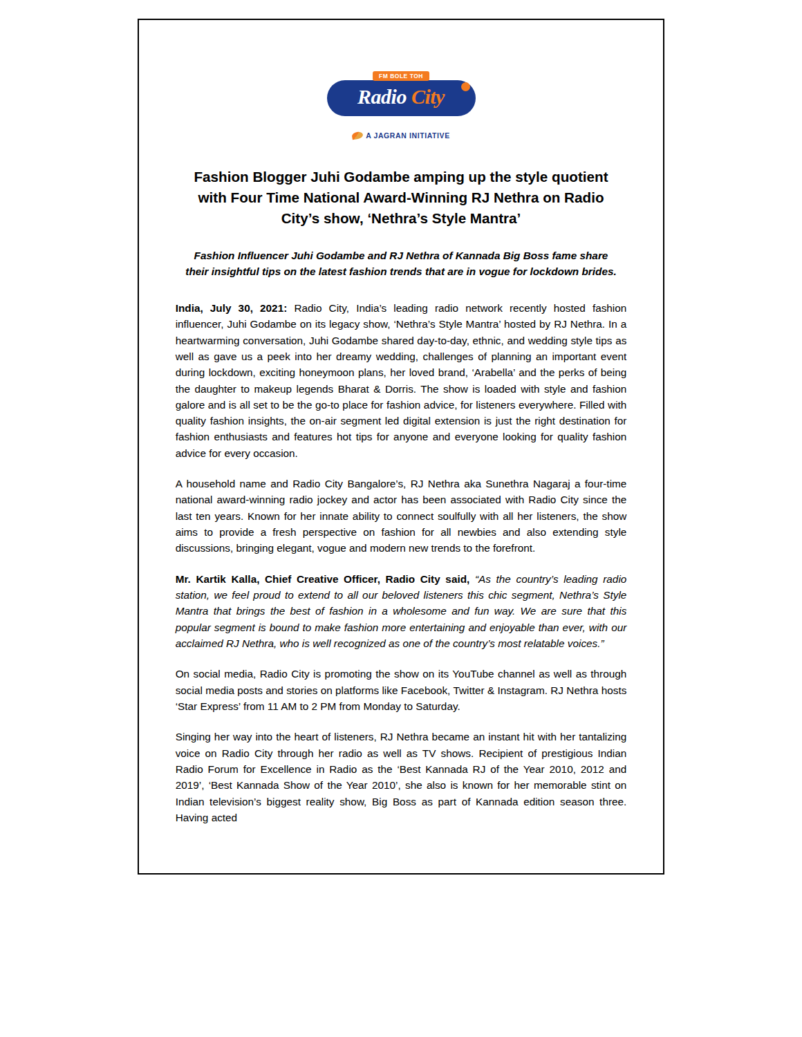FM BOLE TOH
Radio City
A JAGRAN INITIATIVE
Fashion Blogger Juhi Godambe amping up the style quotient with Four Time National Award-Winning RJ Nethra on Radio City’s show, ‘Nethra’s Style Mantra’
Fashion Influencer Juhi Godambe and RJ Nethra of Kannada Big Boss fame share their insightful tips on the latest fashion trends that are in vogue for lockdown brides.
India, July 30, 2021: Radio City, India’s leading radio network recently hosted fashion influencer, Juhi Godambe on its legacy show, ‘Nethra’s Style Mantra’ hosted by RJ Nethra. In a heartwarming conversation, Juhi Godambe shared day-to-day, ethnic, and wedding style tips as well as gave us a peek into her dreamy wedding, challenges of planning an important event during lockdown, exciting honeymoon plans, her loved brand, ‘Arabella’ and the perks of being the daughter to makeup legends Bharat & Dorris. The show is loaded with style and fashion galore and is all set to be the go-to place for fashion advice, for listeners everywhere. Filled with quality fashion insights, the on-air segment led digital extension is just the right destination for fashion enthusiasts and features hot tips for anyone and everyone looking for quality fashion advice for every occasion.
A household name and Radio City Bangalore’s, RJ Nethra aka Sunethra Nagaraj a four-time national award-winning radio jockey and actor has been associated with Radio City since the last ten years. Known for her innate ability to connect soulfully with all her listeners, the show aims to provide a fresh perspective on fashion for all newbies and also extending style discussions, bringing elegant, vogue and modern new trends to the forefront.
Mr. Kartik Kalla, Chief Creative Officer, Radio City said, “As the country’s leading radio station, we feel proud to extend to all our beloved listeners this chic segment, Nethra’s Style Mantra that brings the best of fashion in a wholesome and fun way. We are sure that this popular segment is bound to make fashion more entertaining and enjoyable than ever, with our acclaimed RJ Nethra, who is well recognized as one of the country’s most relatable voices.”
On social media, Radio City is promoting the show on its YouTube channel as well as through social media posts and stories on platforms like Facebook, Twitter & Instagram. RJ Nethra hosts ‘Star Express’ from 11 AM to 2 PM from Monday to Saturday.
Singing her way into the heart of listeners, RJ Nethra became an instant hit with her tantalizing voice on Radio City through her radio as well as TV shows. Recipient of prestigious Indian Radio Forum for Excellence in Radio as the ‘Best Kannada RJ of the Year 2010, 2012 and 2019’, ‘Best Kannada Show of the Year 2010’, she also is known for her memorable stint on Indian television’s biggest reality show, Big Boss as part of Kannada edition season three. Having acted